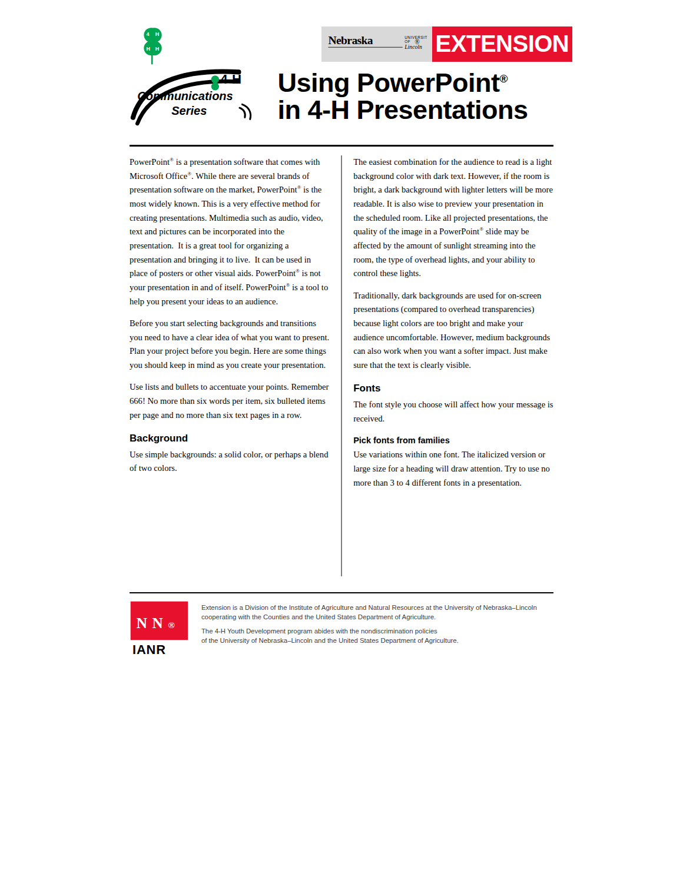4 H H H
4-H Communications Series
Nebraska UNIVERSITY OF Lincoln ®
EXTENSION
Using PowerPoint®
in 4-H Presentations
PowerPoint® is a presentation software that comes with Microsoft Office®. While there are several brands of presentation software on the market, PowerPoint® is the most widely known. This is a very effective method for creating presentations. Multimedia such as audio, video, text and pictures can be incorporated into the presentation. It is a great tool for organizing a presentation and bringing it to live. It can be used in place of posters or other visual aids. PowerPoint® is not your presentation in and of itself. PowerPoint® is a tool to help you present your ideas to an audience.
Before you start selecting backgrounds and transitions you need to have a clear idea of what you want to present. Plan your project before you begin. Here are some things you should keep in mind as you create your presentation.
Use lists and bullets to accentuate your points. Remember 666! No more than six words per item, six bulleted items per page and no more than six text pages in a row.
Background
Use simple backgrounds: a solid color, or perhaps a blend of two colors.
The easiest combination for the audience to read is a light background color with dark text. However, if the room is bright, a dark background with lighter letters will be more readable. It is also wise to preview your presentation in the scheduled room. Like all projected presentations, the quality of the image in a PowerPoint® slide may be affected by the amount of sunlight streaming into the room, the type of overhead lights, and your ability to control these lights.
Traditionally, dark backgrounds are used for on-screen presentations (compared to overhead transparencies) because light colors are too bright and make your audience uncomfortable. However, medium backgrounds can also work when you want a softer impact. Just make sure that the text is clearly visible.
Fonts
The font style you choose will affect how your message is received.
Pick fonts from families
Use variations within one font. The italicized version or large size for a heading will draw attention. Try to use no more than 3 to 4 different fonts in a presentation.
N N ® IANR
Extension is a Division of the Institute of Agriculture and Natural Resources at the University of Nebraska–Lincoln
cooperating with the Counties and the United States Department of Agriculture.
The 4-H Youth Development program abides with the nondiscrimination policies
of the University of Nebraska–Lincoln and the United States Department of Agriculture.